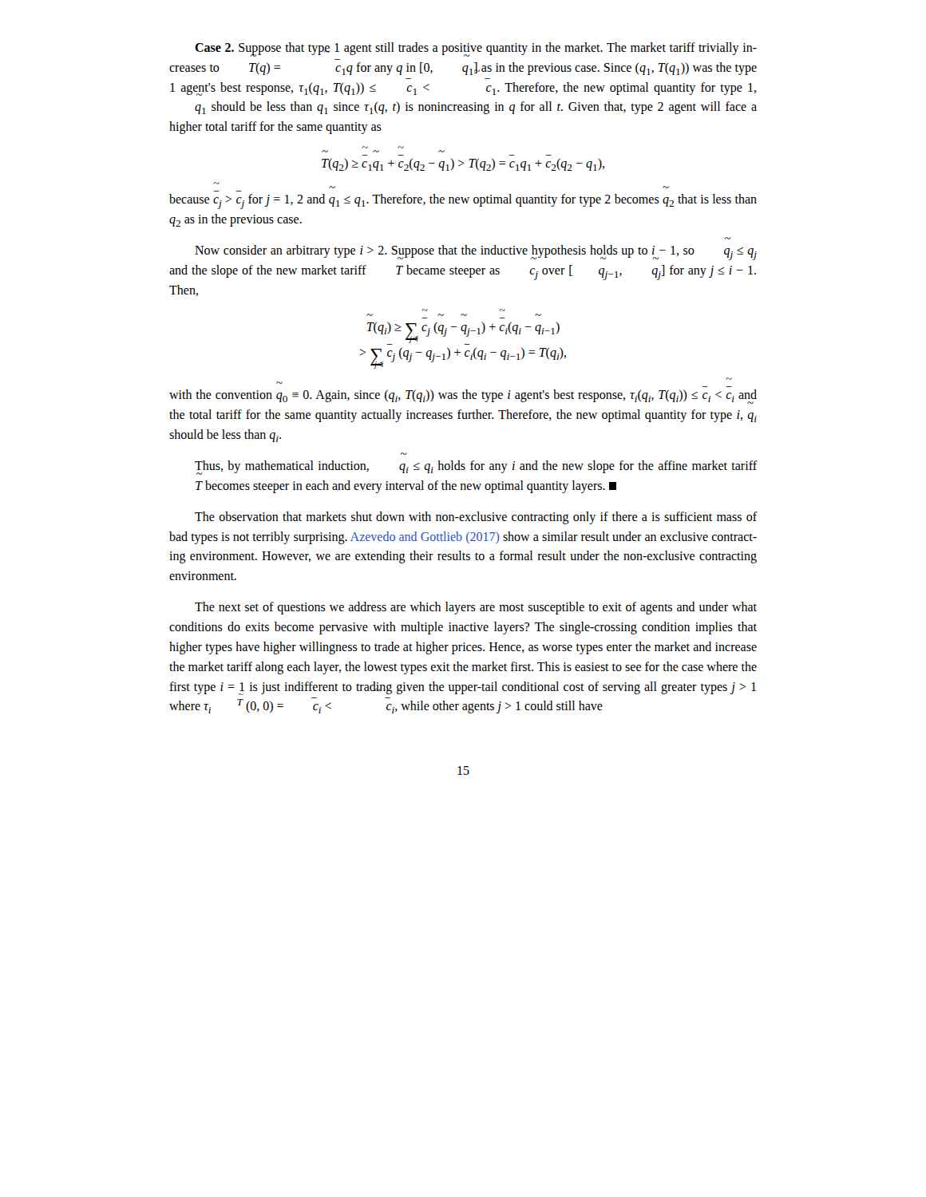Case 2. Suppose that type 1 agent still trades a positive quantity in the market. The market tariff trivially increases to T(q) = c1q for any q in [0, q1] as in the previous case. Since (q1, T(q1)) was the type 1 agent's best response, τ1(q1, T(q1)) ≤ c1 < c1. Therefore, the new optimal quantity for type 1, q1 should be less than q1 since τ1(q, t) is nonincreasing in q for all t. Given that, type 2 agent will face a higher total tariff for the same quantity as
T(q2) ≥ c1q1 + c2(q2 − q1) > T(q2) = c1q1 + c2(q2 − q1),
because cj > cj for j = 1, 2 and q1 ≤ q1. Therefore, the new optimal quantity for type 2 becomes q2 that is less than q2 as in the previous case.
Now consider an arbitrary type i > 2. Suppose that the inductive hypothesis holds up to i − 1, so qj ≤ qj and the slope of the new market tariff T became steeper as cj over [qj−1, qj] for any j ≤ i − 1. Then,
T(qi) ≥ ∑j<i cj (qj − qj−1) + ci(qi − qi−1) > ∑j<i cj (qj − qj−1) + ci(qi − qi−1) = T(qi),
with the convention q0 ≡ 0. Again, since (qi, T(qi)) was the type i agent's best response, τi(qi, T(qi)) ≤ ci < ci and the total tariff for the same quantity actually increases further. Therefore, the new optimal quantity for type i, qi should be less than qi.
Thus, by mathematical induction, qi ≤ qi holds for any i and the new slope for the affine market tariff T becomes steeper in each and every interval of the new optimal quantity layers.
The observation that markets shut down with non-exclusive contracting only if there a is sufficient mass of bad types is not terribly surprising. Azevedo and Gottlieb (2017) show a similar result under an exclusive contracting environment. However, we are extending their results to a formal result under the non-exclusive contracting environment.
The next set of questions we address are which layers are most susceptible to exit of agents and under what conditions do exits become pervasive with multiple inactive layers? The single-crossing condition implies that higher types have higher willingness to trade at higher prices. Hence, as worse types enter the market and increase the market tariff along each layer, the lowest types exit the market first. This is easiest to see for the case where the first type i = 1 is just indifferent to trading given the upper-tail conditional cost of serving all greater types j > 1 where τiT (0, 0) = ci < ci, while other agents j > 1 could still have
15